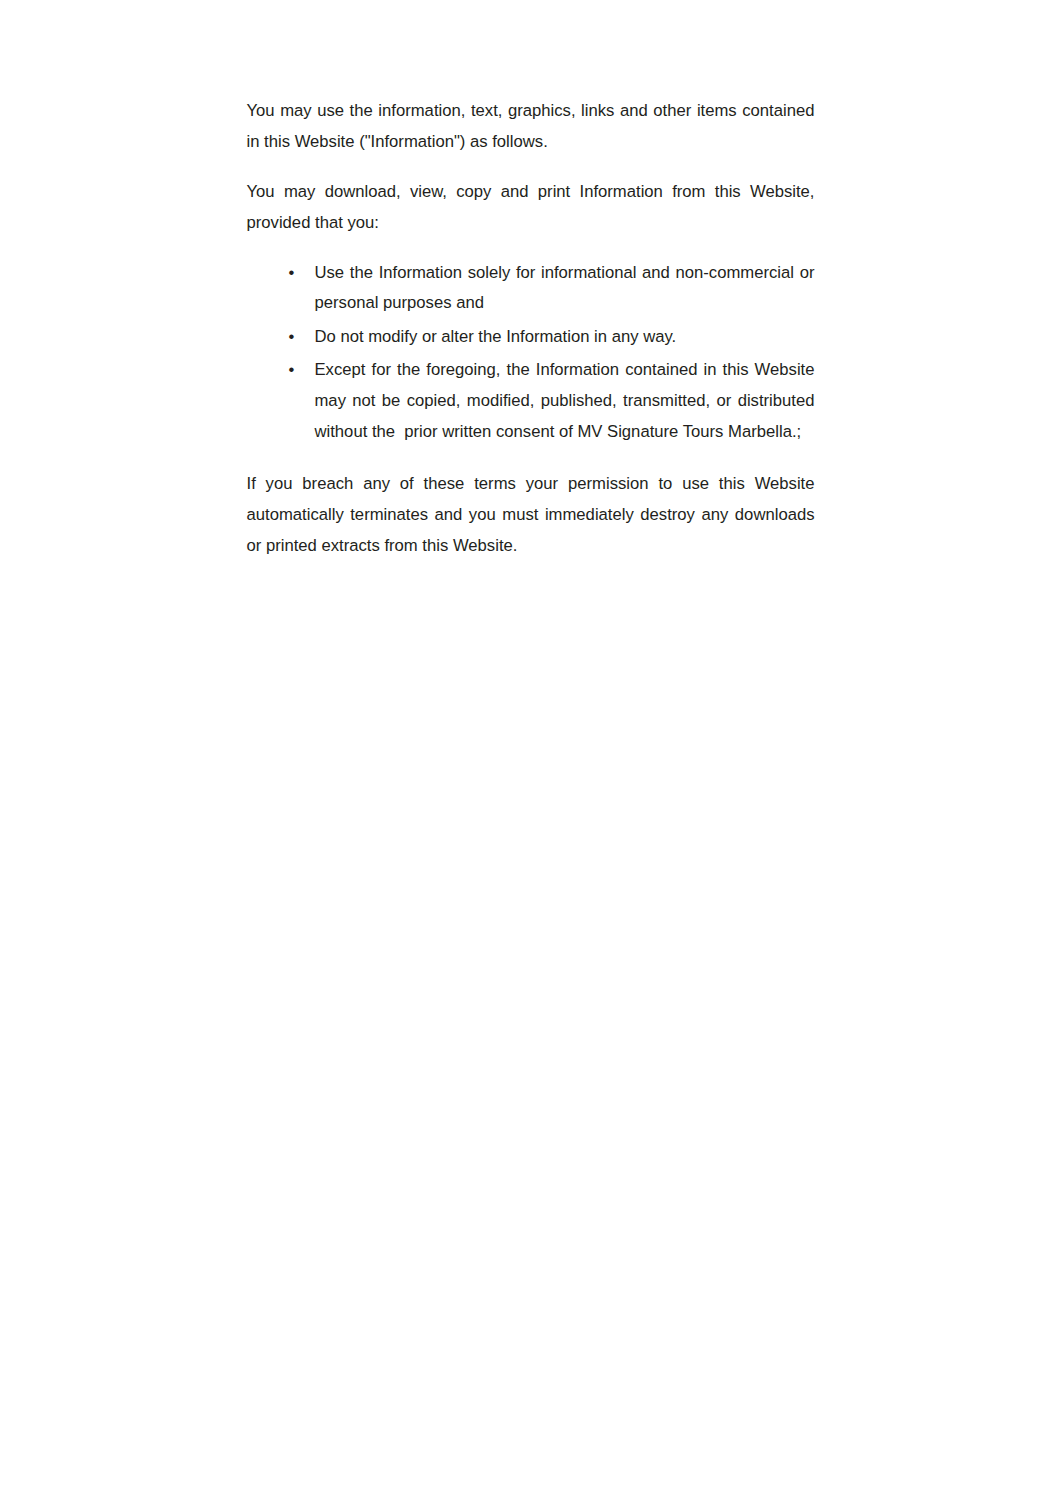You may use the information, text, graphics, links and other items contained in this Website ("Information") as follows.
You may download, view, copy and print Information from this Website, provided that you:
Use the Information solely for informational and non-commercial or personal purposes and
Do not modify or alter the Information in any way.
Except for the foregoing, the Information contained in this Website may not be copied, modified, published, transmitted, or distributed without the prior written consent of MV Signature Tours Marbella.;
If you breach any of these terms your permission to use this Website automatically terminates and you must immediately destroy any downloads or printed extracts from this Website.